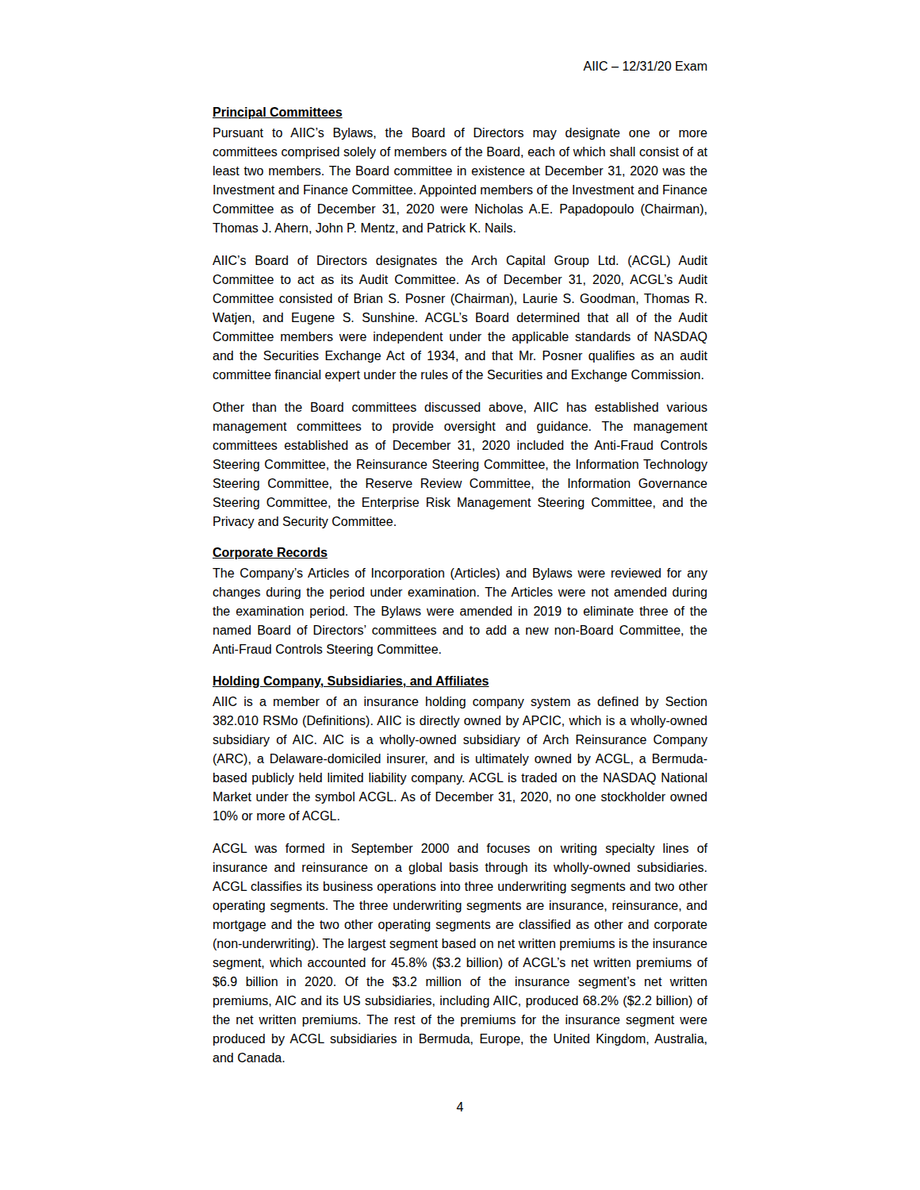AIIC – 12/31/20 Exam
Principal Committees
Pursuant to AIIC’s Bylaws, the Board of Directors may designate one or more committees comprised solely of members of the Board, each of which shall consist of at least two members. The Board committee in existence at December 31, 2020 was the Investment and Finance Committee. Appointed members of the Investment and Finance Committee as of December 31, 2020 were Nicholas A.E. Papadopoulo (Chairman), Thomas J. Ahern, John P. Mentz, and Patrick K. Nails.
AIIC’s Board of Directors designates the Arch Capital Group Ltd. (ACGL) Audit Committee to act as its Audit Committee. As of December 31, 2020, ACGL’s Audit Committee consisted of Brian S. Posner (Chairman), Laurie S. Goodman, Thomas R. Watjen, and Eugene S. Sunshine. ACGL’s Board determined that all of the Audit Committee members were independent under the applicable standards of NASDAQ and the Securities Exchange Act of 1934, and that Mr. Posner qualifies as an audit committee financial expert under the rules of the Securities and Exchange Commission.
Other than the Board committees discussed above, AIIC has established various management committees to provide oversight and guidance. The management committees established as of December 31, 2020 included the Anti-Fraud Controls Steering Committee, the Reinsurance Steering Committee, the Information Technology Steering Committee, the Reserve Review Committee, the Information Governance Steering Committee, the Enterprise Risk Management Steering Committee, and the Privacy and Security Committee.
Corporate Records
The Company’s Articles of Incorporation (Articles) and Bylaws were reviewed for any changes during the period under examination. The Articles were not amended during the examination period. The Bylaws were amended in 2019 to eliminate three of the named Board of Directors’ committees and to add a new non-Board Committee, the Anti-Fraud Controls Steering Committee.
Holding Company, Subsidiaries, and Affiliates
AIIC is a member of an insurance holding company system as defined by Section 382.010 RSMo (Definitions). AIIC is directly owned by APCIC, which is a wholly-owned subsidiary of AIC. AIC is a wholly-owned subsidiary of Arch Reinsurance Company (ARC), a Delaware-domiciled insurer, and is ultimately owned by ACGL, a Bermuda-based publicly held limited liability company. ACGL is traded on the NASDAQ National Market under the symbol ACGL. As of December 31, 2020, no one stockholder owned 10% or more of ACGL.
ACGL was formed in September 2000 and focuses on writing specialty lines of insurance and reinsurance on a global basis through its wholly-owned subsidiaries. ACGL classifies its business operations into three underwriting segments and two other operating segments. The three underwriting segments are insurance, reinsurance, and mortgage and the two other operating segments are classified as other and corporate (non-underwriting). The largest segment based on net written premiums is the insurance segment, which accounted for 45.8% ($3.2 billion) of ACGL’s net written premiums of $6.9 billion in 2020. Of the $3.2 million of the insurance segment’s net written premiums, AIC and its US subsidiaries, including AIIC, produced 68.2% ($2.2 billion) of the net written premiums. The rest of the premiums for the insurance segment were produced by ACGL subsidiaries in Bermuda, Europe, the United Kingdom, Australia, and Canada.
4